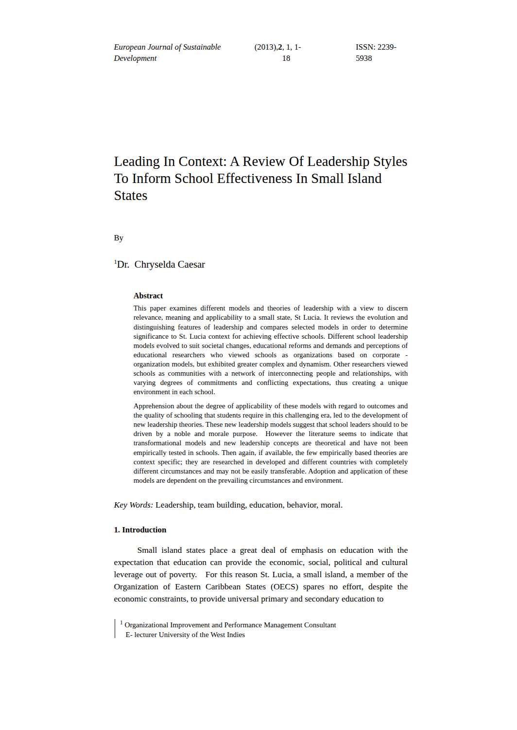European Journal of Sustainable Development (2013), 2, 1, 1-18 ISSN: 2239-5938
Leading In Context: A Review Of Leadership Styles To Inform School Effectiveness In Small Island States
By
1Dr. Chryselda Caesar
Abstract
This paper examines different models and theories of leadership with a view to discern relevance, meaning and applicability to a small state, St Lucia. It reviews the evolution and distinguishing features of leadership and compares selected models in order to determine significance to St. Lucia context for achieving effective schools. Different school leadership models evolved to suit societal changes, educational reforms and demands and perceptions of educational researchers who viewed schools as organizations based on corporate - organization models, but exhibited greater complex and dynamism. Other researchers viewed schools as communities with a network of interconnecting people and relationships, with varying degrees of commitments and conflicting expectations, thus creating a unique environment in each school.
Apprehension about the degree of applicability of these models with regard to outcomes and the quality of schooling that students require in this challenging era, led to the development of new leadership theories. These new leadership models suggest that school leaders should to be driven by a noble and morale purpose. However the literature seems to indicate that transformational models and new leadership concepts are theoretical and have not been empirically tested in schools. Then again, if available, the few empirically based theories are context specific; they are researched in developed and different countries with completely different circumstances and may not be easily transferable. Adoption and application of these models are dependent on the prevailing circumstances and environment.
Key Words: Leadership, team building, education, behavior, moral.
1. Introduction
Small island states place a great deal of emphasis on education with the expectation that education can provide the economic, social, political and cultural leverage out of poverty. For this reason St. Lucia, a small island, a member of the Organization of Eastern Caribbean States (OECS) spares no effort, despite the economic constraints, to provide universal primary and secondary education to
1 Organizational Improvement and Performance Management Consultant
E- lecturer University of the West Indies